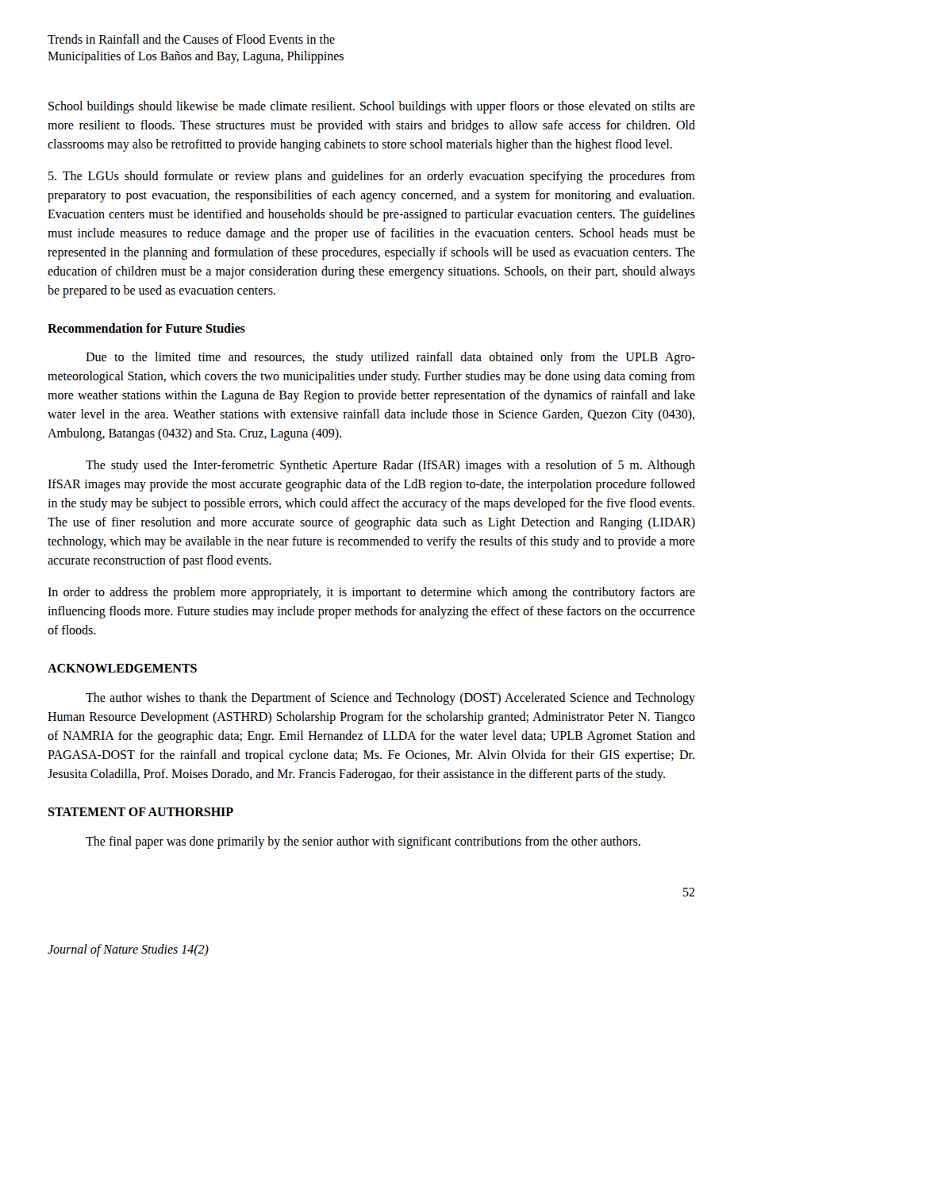Trends in Rainfall and the Causes of Flood Events in the
Municipalities of Los Baños and Bay, Laguna, Philippines
School buildings should likewise be made climate resilient. School buildings with upper floors or those elevated on stilts are more resilient to floods. These structures must be provided with stairs and bridges to allow safe access for children. Old classrooms may also be retrofitted to provide hanging cabinets to store school materials higher than the highest flood level.
5. The LGUs should formulate or review plans and guidelines for an orderly evacuation specifying the procedures from preparatory to post evacuation, the responsibilities of each agency concerned, and a system for monitoring and evaluation. Evacuation centers must be identified and households should be pre-assigned to particular evacuation centers. The guidelines must include measures to reduce damage and the proper use of facilities in the evacuation centers. School heads must be represented in the planning and formulation of these procedures, especially if schools will be used as evacuation centers. The education of children must be a major consideration during these emergency situations. Schools, on their part, should always be prepared to be used as evacuation centers.
Recommendation for Future Studies
Due to the limited time and resources, the study utilized rainfall data obtained only from the UPLB Agro-meteorological Station, which covers the two municipalities under study. Further studies may be done using data coming from more weather stations within the Laguna de Bay Region to provide better representation of the dynamics of rainfall and lake water level in the area. Weather stations with extensive rainfall data include those in Science Garden, Quezon City (0430), Ambulong, Batangas (0432) and Sta. Cruz, Laguna (409).
The study used the Inter-ferometric Synthetic Aperture Radar (IfSAR) images with a resolution of 5 m. Although IfSAR images may provide the most accurate geographic data of the LdB region to-date, the interpolation procedure followed in the study may be subject to possible errors, which could affect the accuracy of the maps developed for the five flood events. The use of finer resolution and more accurate source of geographic data such as Light Detection and Ranging (LIDAR) technology, which may be available in the near future is recommended to verify the results of this study and to provide a more accurate reconstruction of past flood events.
In order to address the problem more appropriately, it is important to determine which among the contributory factors are influencing floods more. Future studies may include proper methods for analyzing the effect of these factors on the occurrence of floods.
ACKNOWLEDGEMENTS
The author wishes to thank the Department of Science and Technology (DOST) Accelerated Science and Technology Human Resource Development (ASTHRD) Scholarship Program for the scholarship granted; Administrator Peter N. Tiangco of NAMRIA for the geographic data; Engr. Emil Hernandez of LLDA for the water level data; UPLB Agromet Station and PAGASA-DOST for the rainfall and tropical cyclone data; Ms. Fe Ociones, Mr. Alvin Olvida for their GIS expertise; Dr. Jesusita Coladilla, Prof. Moises Dorado, and Mr. Francis Faderogao, for their assistance in the different parts of the study.
STATEMENT OF AUTHORSHIP
The final paper was done primarily by the senior author with significant contributions from the other authors.
52
Journal of Nature Studies 14(2)